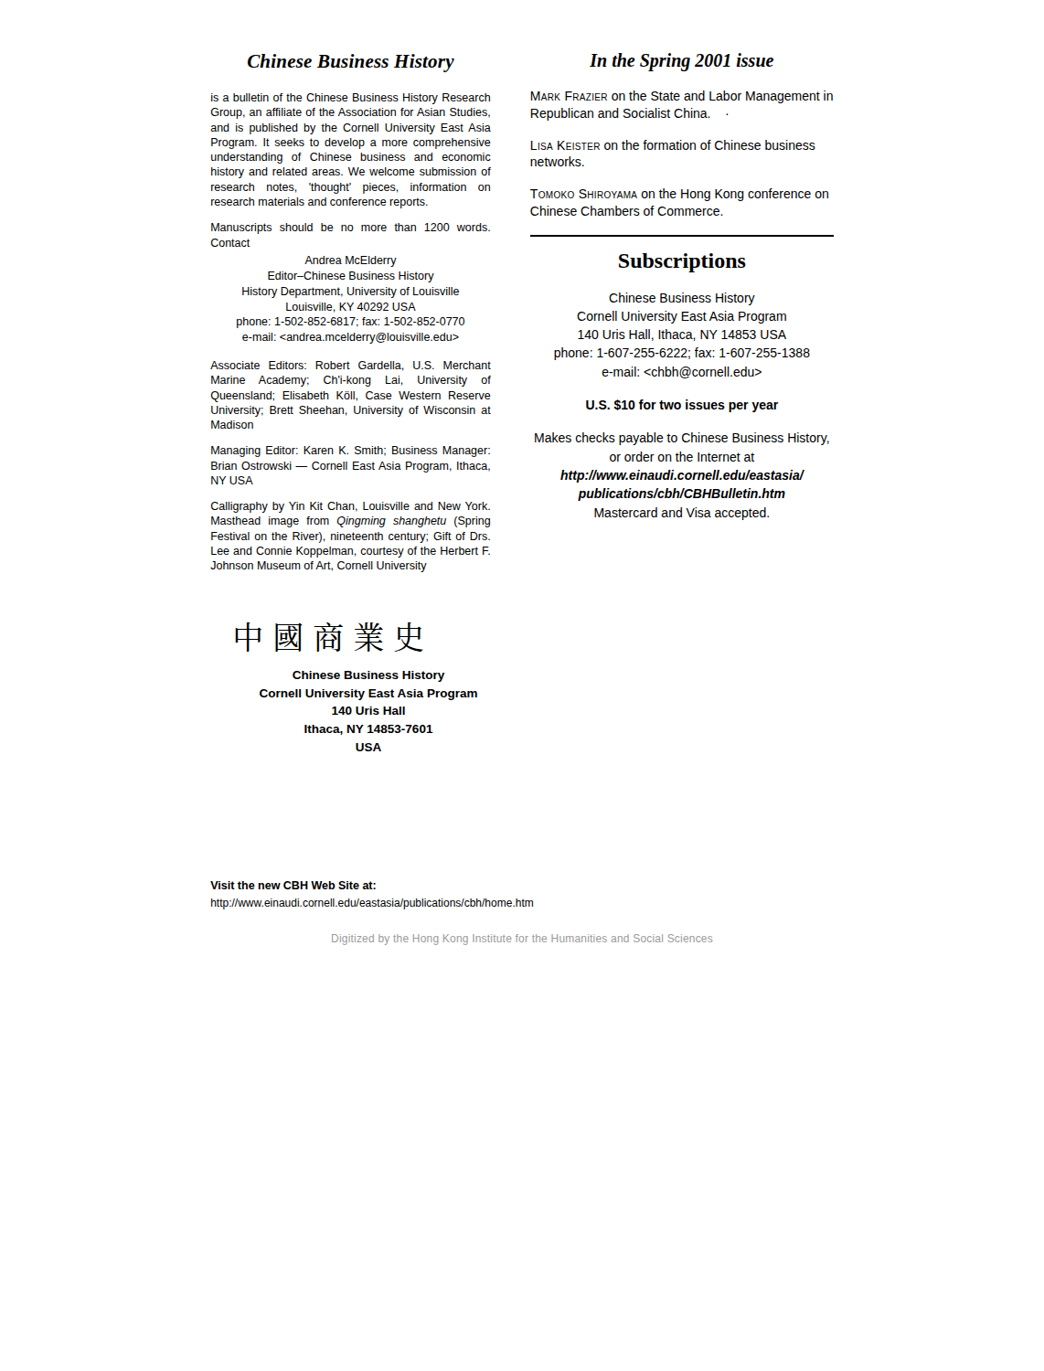Chinese Business History
is a bulletin of the Chinese Business History Research Group, an affiliate of the Association for Asian Studies, and is published by the Cornell University East Asia Program. It seeks to develop a more comprehensive understanding of Chinese business and economic history and related areas. We welcome submission of research notes, 'thought' pieces, information on research materials and conference reports.
Manuscripts should be no more than 1200 words. Contact Andrea McElderry
Editor–Chinese Business History
History Department, University of Louisville
Louisville, KY 40292 USA
phone: 1-502-852-6817; fax: 1-502-852-0770
e-mail: <andrea.mcelderry@louisville.edu>
Associate Editors: Robert Gardella, U.S. Merchant Marine Academy; Ch'i-kong Lai, University of Queensland; Elisabeth Köll, Case Western Reserve University; Brett Sheehan, University of Wisconsin at Madison
Managing Editor: Karen K. Smith; Business Manager: Brian Ostrowski — Cornell East Asia Program, Ithaca, NY USA
Calligraphy by Yin Kit Chan, Louisville and New York. Masthead image from Qingming shanghetu (Spring Festival on the River), nineteenth century; Gift of Drs. Lee and Connie Koppelman, courtesy of the Herbert F. Johnson Museum of Art, Cornell University
In the Spring 2001 issue
Mark Frazier on the State and Labor Management in Republican and Socialist China. ·
Lisa Keister on the formation of Chinese business networks.
Tomoko Shiroyama on the Hong Kong conference on Chinese Chambers of Commerce.
Subscriptions
Chinese Business History
Cornell University East Asia Program
140 Uris Hall, Ithaca, NY 14853 USA
phone: 1-607-255-6222; fax: 1-607-255-1388
e-mail: <chbh@cornell.edu>
U.S. $10 for two issues per year
Makes checks payable to Chinese Business History,
or order on the Internet at
http://www.einaudi.cornell.edu/eastasia/
publications/cbh/CBHBulletin.htm
Mastercard and Visa accepted.
中國商業史
Chinese Business History
Cornell University East Asia Program
140 Uris Hall
Ithaca, NY 14853-7601
USA
Visit the new CBH Web Site at:
http://www.einaudi.cornell.edu/eastasia/publications/cbh/home.htm
Digitized by the Hong Kong Institute for the Humanities and Social Sciences